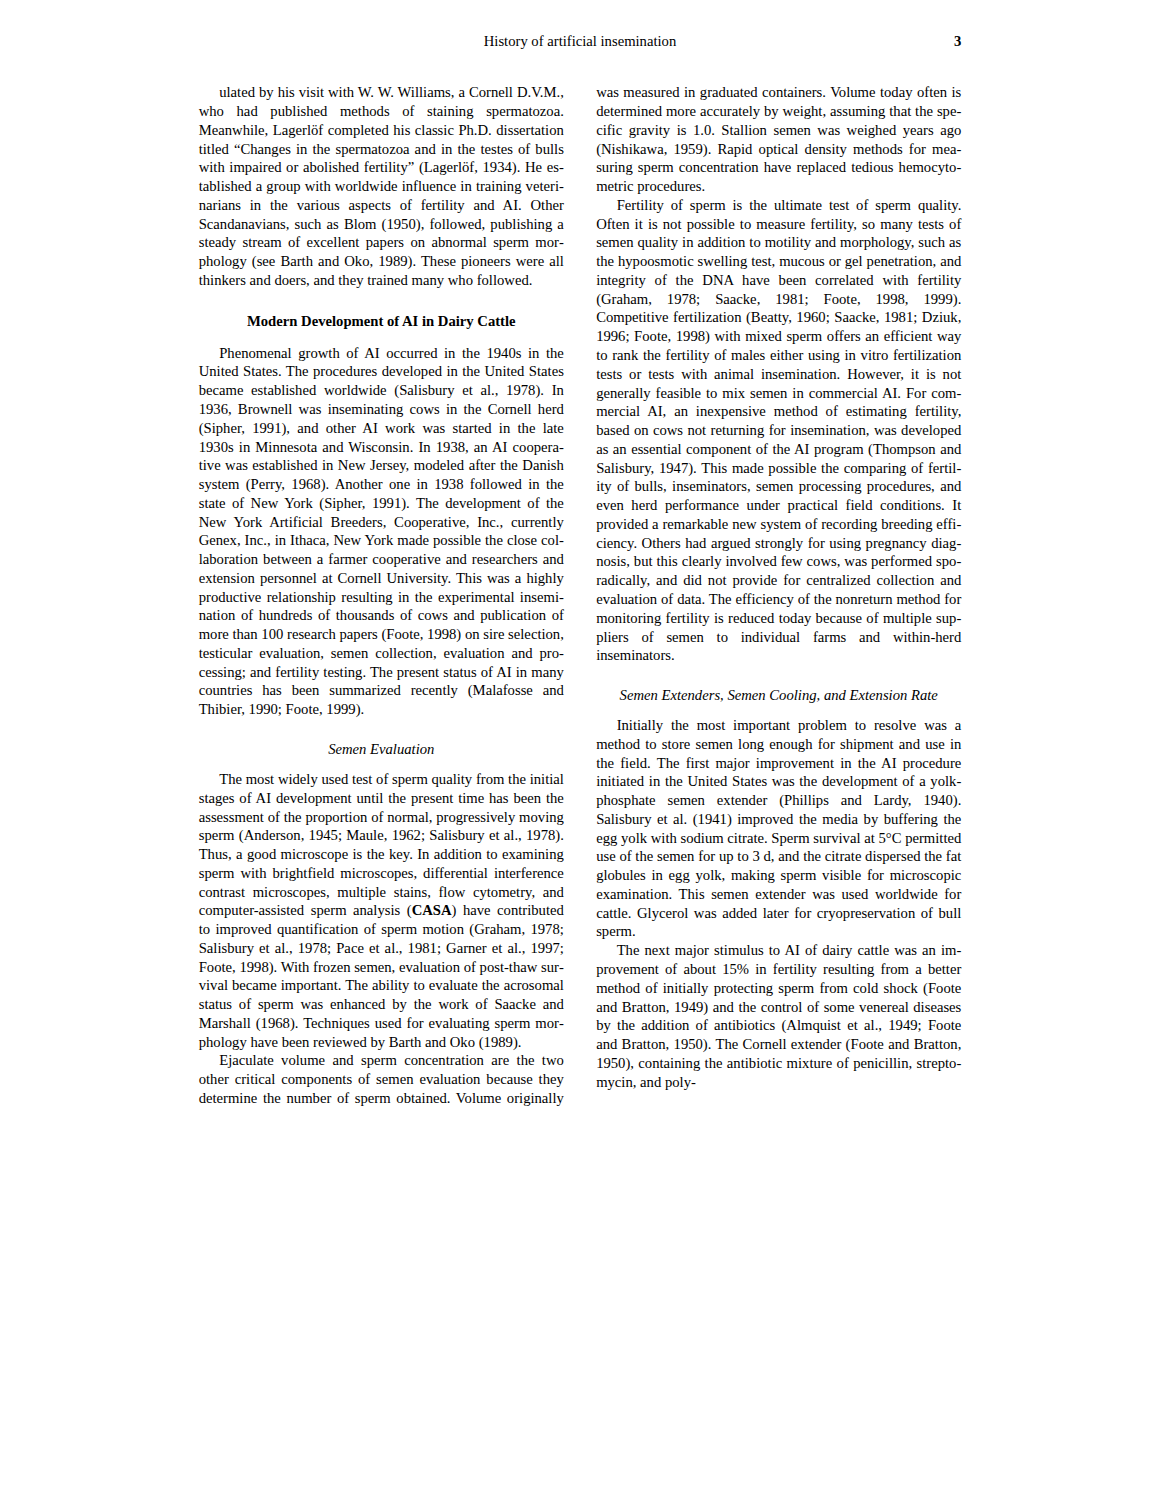History of artificial insemination 3
ulated by his visit with W. W. Williams, a Cornell D.V.M., who had published methods of staining spermatozoa. Meanwhile, Lagerlöf completed his classic Ph.D. dissertation titled “Changes in the spermatozoa and in the testes of bulls with impaired or abolished fertility” (Lagerlöf, 1934). He established a group with worldwide influence in training veterinarians in the various aspects of fertility and AI. Other Scandanavians, such as Blom (1950), followed, publishing a steady stream of excellent papers on abnormal sperm morphology (see Barth and Oko, 1989). These pioneers were all thinkers and doers, and they trained many who followed.
Modern Development of AI in Dairy Cattle
Phenomenal growth of AI occurred in the 1940s in the United States. The procedures developed in the United States became established worldwide (Salisbury et al., 1978). In 1936, Brownell was inseminating cows in the Cornell herd (Sipher, 1991), and other AI work was started in the late 1930s in Minnesota and Wisconsin. In 1938, an AI cooperative was established in New Jersey, modeled after the Danish system (Perry, 1968). Another one in 1938 followed in the state of New York (Sipher, 1991). The development of the New York Artificial Breeders, Cooperative, Inc., currently Genex, Inc., in Ithaca, New York made possible the close collaboration between a farmer cooperative and researchers and extension personnel at Cornell University. This was a highly productive relationship resulting in the experimental insemination of hundreds of thousands of cows and publication of more than 100 research papers (Foote, 1998) on sire selection, testicular evaluation, semen collection, evaluation and processing; and fertility testing. The present status of AI in many countries has been summarized recently (Malafosse and Thibier, 1990; Foote, 1999).
Semen Evaluation
The most widely used test of sperm quality from the initial stages of AI development until the present time has been the assessment of the proportion of normal, progressively moving sperm (Anderson, 1945; Maule, 1962; Salisbury et al., 1978). Thus, a good microscope is the key. In addition to examining sperm with brightfield microscopes, differential interference contrast microscopes, multiple stains, flow cytometry, and computer-assisted sperm analysis (CASA) have contributed to improved quantification of sperm motion (Graham, 1978; Salisbury et al., 1978; Pace et al., 1981; Garner et al., 1997; Foote, 1998). With frozen semen, evaluation of post-thaw survival became important. The ability to evaluate the acrosomal status of sperm was enhanced by the work of Saacke and Marshall (1968). Techniques used for evaluating sperm morphology have been reviewed by Barth and Oko (1989).
Ejaculate volume and sperm concentration are the two other critical components of semen evaluation because they determine the number of sperm obtained. Volume originally was measured in graduated containers. Volume today often is determined more accurately by weight, assuming that the specific gravity is 1.0. Stallion semen was weighed years ago (Nishikawa, 1959). Rapid optical density methods for measuring sperm concentration have replaced tedious hemocytometric procedures.
Fertility of sperm is the ultimate test of sperm quality. Often it is not possible to measure fertility, so many tests of semen quality in addition to motility and morphology, such as the hypoosmotic swelling test, mucous or gel penetration, and integrity of the DNA have been correlated with fertility (Graham, 1978; Saacke, 1981; Foote, 1998, 1999). Competitive fertilization (Beatty, 1960; Saacke, 1981; Dziuk, 1996; Foote, 1998) with mixed sperm offers an efficient way to rank the fertility of males either using in vitro fertilization tests or tests with animal insemination. However, it is not generally feasible to mix semen in commercial AI. For commercial AI, an inexpensive method of estimating fertility, based on cows not returning for insemination, was developed as an essential component of the AI program (Thompson and Salisbury, 1947). This made possible the comparing of fertility of bulls, inseminators, semen processing procedures, and even herd performance under practical field conditions. It provided a remarkable new system of recording breeding efficiency. Others had argued strongly for using pregnancy diagnosis, but this clearly involved few cows, was performed sporadically, and did not provide for centralized collection and evaluation of data. The efficiency of the nonreturn method for monitoring fertility is reduced today because of multiple suppliers of semen to individual farms and within-herd inseminators.
Semen Extenders, Semen Cooling, and Extension Rate
Initially the most important problem to resolve was a method to store semen long enough for shipment and use in the field. The first major improvement in the AI procedure initiated in the United States was the development of a yolk-phosphate semen extender (Phillips and Lardy, 1940). Salisbury et al. (1941) improved the media by buffering the egg yolk with sodium citrate. Sperm survival at 5°C permitted use of the semen for up to 3 d, and the citrate dispersed the fat globules in egg yolk, making sperm visible for microscopic examination. This semen extender was used worldwide for cattle. Glycerol was added later for cryopreservation of bull sperm.
The next major stimulus to AI of dairy cattle was an improvement of about 15% in fertility resulting from a better method of initially protecting sperm from cold shock (Foote and Bratton, 1949) and the control of some venereal diseases by the addition of antibiotics (Almquist et al., 1949; Foote and Bratton, 1950). The Cornell extender (Foote and Bratton, 1950), containing the antibiotic mixture of penicillin, streptomycin, and poly-